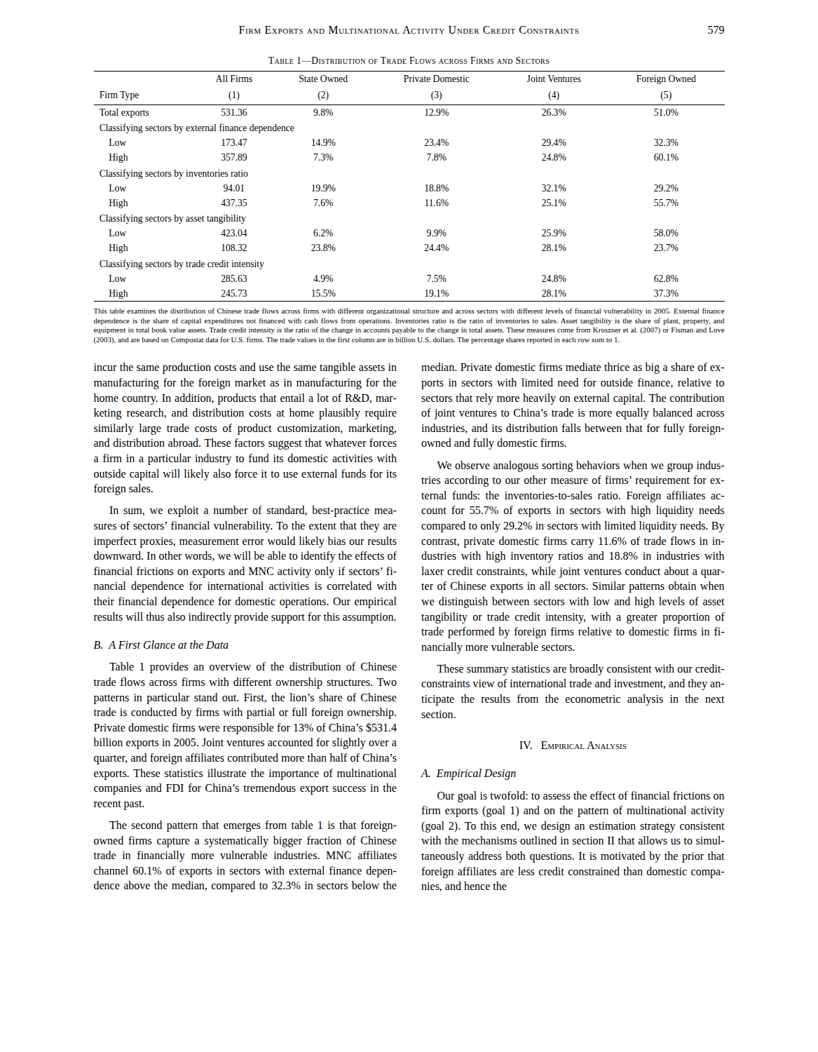Firm Exports and Multinational Activity Under Credit Constraints 579
Table 1—Distribution of Trade Flows across Firms and Sectors
| | All Firms | State Owned | Private Domestic | Joint Ventures | Foreign Owned |
| --- | --- | --- | --- | --- | --- |
| Firm Type | (1) | (2) | (3) | (4) | (5) |
| Total exports | 531.36 | 9.8% | 12.9% | 26.3% | 51.0% |
| Classifying sectors by external finance dependence |
| Low | 173.47 | 14.9% | 23.4% | 29.4% | 32.3% |
| High | 357.89 | 7.3% | 7.8% | 24.8% | 60.1% |
| Classifying sectors by inventories ratio |
| Low | 94.01 | 19.9% | 18.8% | 32.1% | 29.2% |
| High | 437.35 | 7.6% | 11.6% | 25.1% | 55.7% |
| Classifying sectors by asset tangibility |
| Low | 423.04 | 6.2% | 9.9% | 25.9% | 58.0% |
| High | 108.32 | 23.8% | 24.4% | 28.1% | 23.7% |
| Classifying sectors by trade credit intensity |
| Low | 285.63 | 4.9% | 7.5% | 24.8% | 62.8% |
| High | 245.73 | 15.5% | 19.1% | 28.1% | 37.3% |
This table examines the distribution of Chinese trade flows across firms with different organizational structure and across sectors with different levels of financial vulnerability in 2005. External finance dependence is the share of capital expenditures not financed with cash flows from operations. Inventories ratio is the ratio of inventories to sales. Asset tangibility is the share of plant, property, and equipment in total book value assets. Trade credit intensity is the ratio of the change in accounts payable to the change in total assets. These measures come from Kroszner et al. (2007) or Fisman and Love (2003), and are based on Compustat data for U.S. firms. The trade values in the first column are in billion U.S. dollars. The percentage shares reported in each row sum to 1.
incur the same production costs and use the same tangible assets in manufacturing for the foreign market as in manufacturing for the home country. In addition, products that entail a lot of R&D, marketing research, and distribution costs at home plausibly require similarly large trade costs of product customization, marketing, and distribution abroad. These factors suggest that whatever forces a firm in a particular industry to fund its domestic activities with outside capital will likely also force it to use external funds for its foreign sales.
In sum, we exploit a number of standard, best-practice measures of sectors’ financial vulnerability. To the extent that they are imperfect proxies, measurement error would likely bias our results downward. In other words, we will be able to identify the effects of financial frictions on exports and MNC activity only if sectors’ financial dependence for international activities is correlated with their financial dependence for domestic operations. Our empirical results will thus also indirectly provide support for this assumption.
B. A First Glance at the Data
Table 1 provides an overview of the distribution of Chinese trade flows across firms with different ownership structures. Two patterns in particular stand out. First, the lion’s share of Chinese trade is conducted by firms with partial or full foreign ownership. Private domestic firms were responsible for 13% of China’s $531.4 billion exports in 2005. Joint ventures accounted for slightly over a quarter, and foreign affiliates contributed more than half of China’s exports. These statistics illustrate the importance of multinational companies and FDI for China’s tremendous export success in the recent past.
The second pattern that emerges from table 1 is that foreign-owned firms capture a systematically bigger fraction of Chinese trade in financially more vulnerable industries. MNC affiliates channel 60.1% of exports in sectors with external finance dependence above the median, compared to 32.3% in sectors below the median. Private domestic firms mediate thrice as big a share of exports in sectors with limited need for outside finance, relative to sectors that rely more heavily on external capital. The contribution of joint ventures to China’s trade is more equally balanced across industries, and its distribution falls between that for fully foreign-owned and fully domestic firms.
We observe analogous sorting behaviors when we group industries according to our other measure of firms’ requirement for external funds: the inventories-to-sales ratio. Foreign affiliates account for 55.7% of exports in sectors with high liquidity needs compared to only 29.2% in sectors with limited liquidity needs. By contrast, private domestic firms carry 11.6% of trade flows in industries with high inventory ratios and 18.8% in industries with laxer credit constraints, while joint ventures conduct about a quarter of Chinese exports in all sectors. Similar patterns obtain when we distinguish between sectors with low and high levels of asset tangibility or trade credit intensity, with a greater proportion of trade performed by foreign firms relative to domestic firms in financially more vulnerable sectors.
These summary statistics are broadly consistent with our credit-constraints view of international trade and investment, and they anticipate the results from the econometric analysis in the next section.
IV. Empirical Analysis
A. Empirical Design
Our goal is twofold: to assess the effect of financial frictions on firm exports (goal 1) and on the pattern of multinational activity (goal 2). To this end, we design an estimation strategy consistent with the mechanisms outlined in section II that allows us to simultaneously address both questions. It is motivated by the prior that foreign affiliates are less credit constrained than domestic companies, and hence the